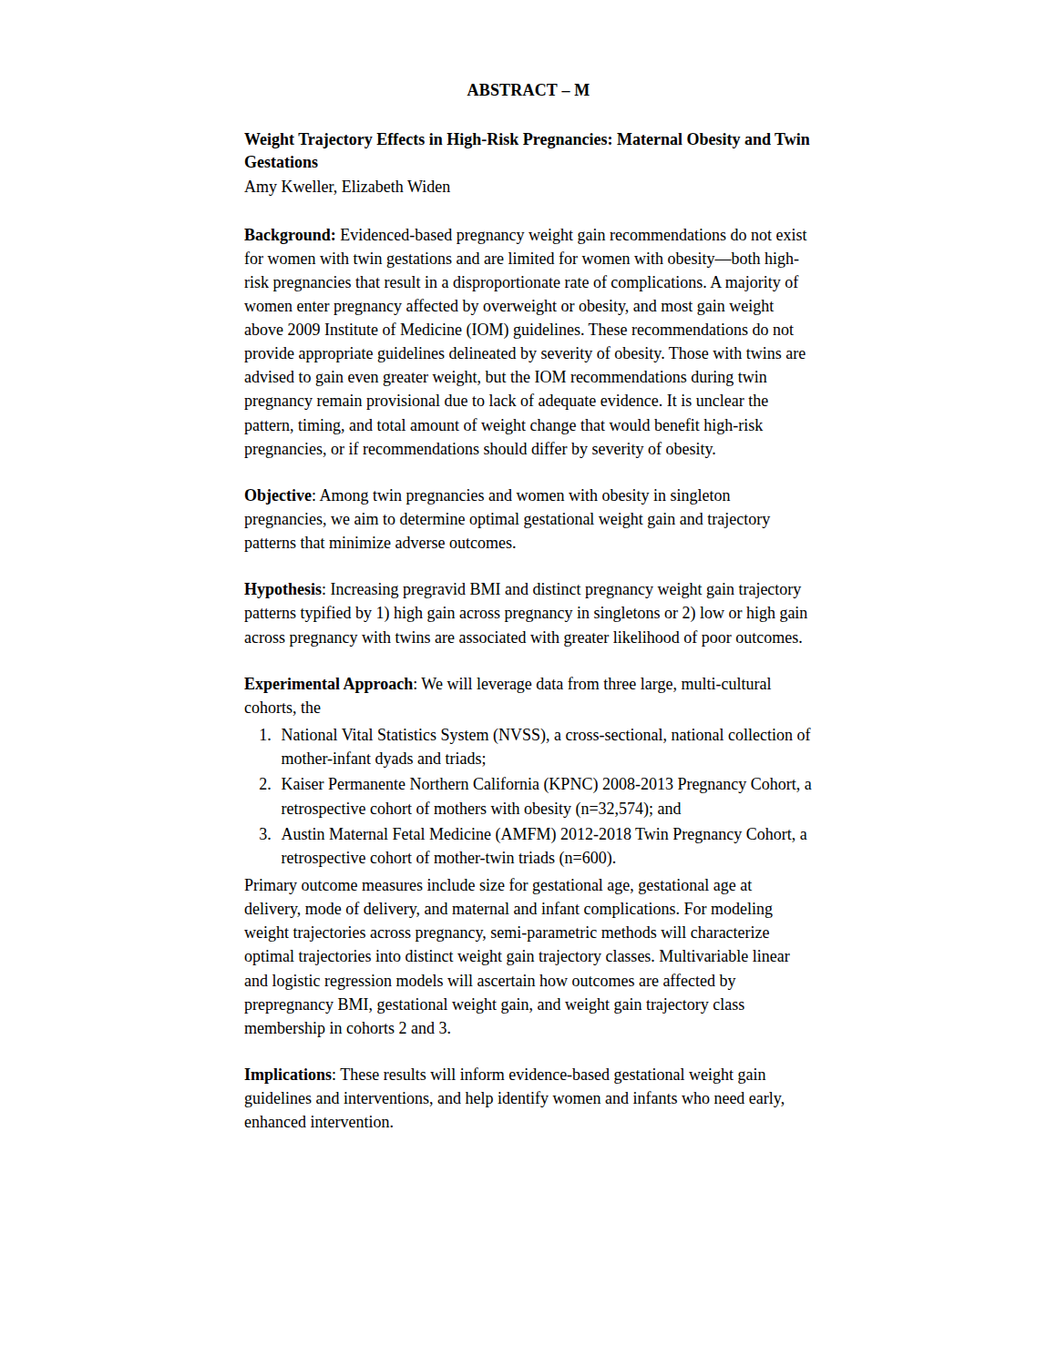ABSTRACT – M
Weight Trajectory Effects in High-Risk Pregnancies: Maternal Obesity and Twin Gestations
Amy Kweller, Elizabeth Widen
Background: Evidenced-based pregnancy weight gain recommendations do not exist for women with twin gestations and are limited for women with obesity—both high-risk pregnancies that result in a disproportionate rate of complications. A majority of women enter pregnancy affected by overweight or obesity, and most gain weight above 2009 Institute of Medicine (IOM) guidelines. These recommendations do not provide appropriate guidelines delineated by severity of obesity. Those with twins are advised to gain even greater weight, but the IOM recommendations during twin pregnancy remain provisional due to lack of adequate evidence. It is unclear the pattern, timing, and total amount of weight change that would benefit high-risk pregnancies, or if recommendations should differ by severity of obesity.
Objective: Among twin pregnancies and women with obesity in singleton pregnancies, we aim to determine optimal gestational weight gain and trajectory patterns that minimize adverse outcomes.
Hypothesis: Increasing pregravid BMI and distinct pregnancy weight gain trajectory patterns typified by 1) high gain across pregnancy in singletons or 2) low or high gain across pregnancy with twins are associated with greater likelihood of poor outcomes.
Experimental Approach: We will leverage data from three large, multi-cultural cohorts, the
National Vital Statistics System (NVSS), a cross-sectional, national collection of mother-infant dyads and triads;
Kaiser Permanente Northern California (KPNC) 2008-2013 Pregnancy Cohort, a retrospective cohort of mothers with obesity (n=32,574); and
Austin Maternal Fetal Medicine (AMFM) 2012-2018 Twin Pregnancy Cohort, a retrospective cohort of mother-twin triads (n=600).
Primary outcome measures include size for gestational age, gestational age at delivery, mode of delivery, and maternal and infant complications. For modeling weight trajectories across pregnancy, semi-parametric methods will characterize optimal trajectories into distinct weight gain trajectory classes. Multivariable linear and logistic regression models will ascertain how outcomes are affected by prepregnancy BMI, gestational weight gain, and weight gain trajectory class membership in cohorts 2 and 3.
Implications: These results will inform evidence-based gestational weight gain guidelines and interventions, and help identify women and infants who need early, enhanced intervention.